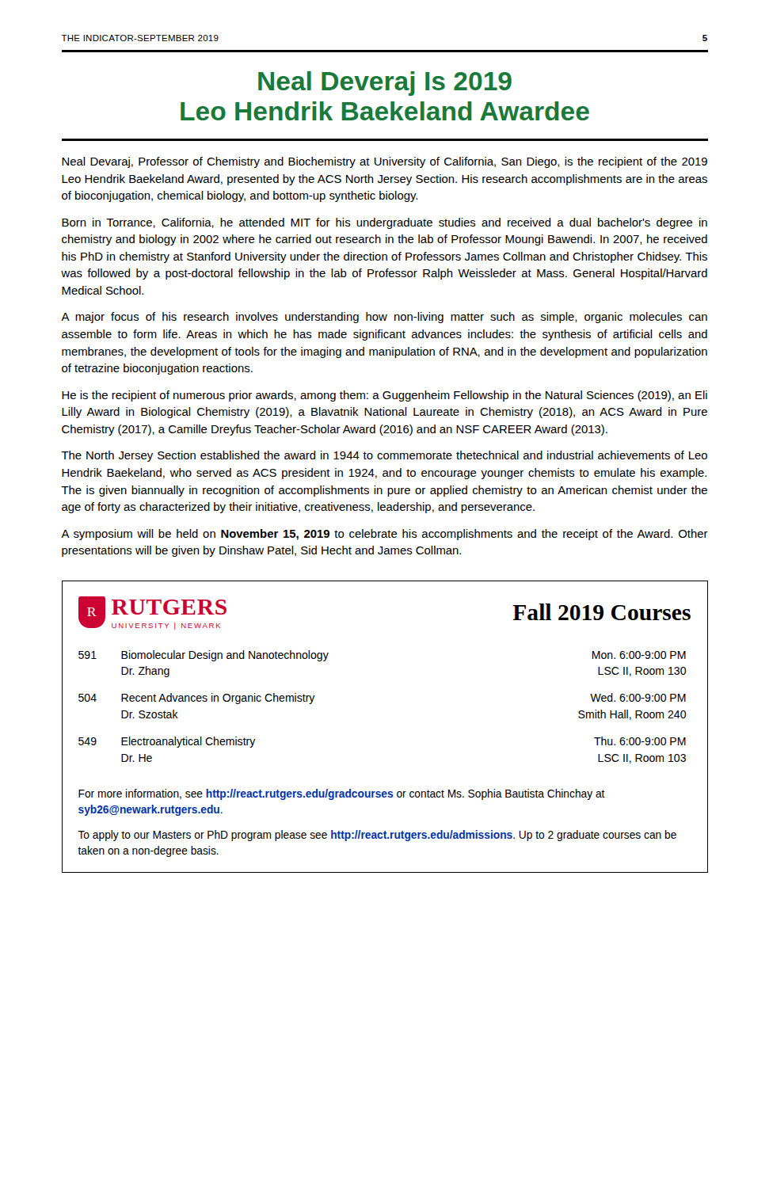THE INDICATOR-SEPTEMBER 2019 5
Neal Deveraj Is 2019
Leo Hendrik Baekeland Awardee
Neal Devaraj, Professor of Chemistry and Biochemistry at University of California, San Diego, is the recipient of the 2019 Leo Hendrik Baekeland Award, presented by the ACS North Jersey Section. His research accomplishments are in the areas of bioconjugation, chemical biology, and bottom-up synthetic biology.
Born in Torrance, California, he attended MIT for his undergraduate studies and received a dual bachelor's degree in chemistry and biology in 2002 where he carried out research in the lab of Professor Moungi Bawendi. In 2007, he received his PhD in chemistry at Stanford University under the direction of Professors James Collman and Christopher Chidsey. This was followed by a post-doctoral fellowship in the lab of Professor Ralph Weissleder at Mass. General Hospital/Harvard Medical School.
A major focus of his research involves understanding how non-living matter such as simple, organic molecules can assemble to form life. Areas in which he has made significant advances includes: the synthesis of artificial cells and membranes, the development of tools for the imaging and manipulation of RNA, and in the development and popularization of tetrazine bioconjugation reactions.
He is the recipient of numerous prior awards, among them: a Guggenheim Fellowship in the Natural Sciences (2019), an Eli Lilly Award in Biological Chemistry (2019), a Blavatnik National Laureate in Chemistry (2018), an ACS Award in Pure Chemistry (2017), a Camille Dreyfus Teacher-Scholar Award (2016) and an NSF CAREER Award (2013).
The North Jersey Section established the award in 1944 to commemorate thetechnical and industrial achievements of Leo Hendrik Baekeland, who served as ACS president in 1924, and to encourage younger chemists to emulate his example. The is given biannually in recognition of accomplishments in pure or applied chemistry to an American chemist under the age of forty as characterized by their initiative, creativeness, leadership, and perseverance.
A symposium will be held on November 15, 2019 to celebrate his accomplishments and the receipt of the Award. Other presentations will be given by Dinshaw Patel, Sid Hecht and James Collman.
RUTGERS
UNIVERSITY | NEWARK
Fall 2019 Courses
| 591 | Biomolecular Design and Nanotechnology Dr. Zhang | Mon. 6:00-9:00 PM LSC II, Room 130 |
| 504 | Recent Advances in Organic Chemistry Dr. Szostak | Wed. 6:00-9:00 PM Smith Hall, Room 240 |
| 549 | Electroanalytical Chemistry Dr. He | Thu. 6:00-9:00 PM LSC II, Room 103 |
For more information, see http://react.rutgers.edu/gradcourses or contact Ms. Sophia Bautista Chinchay at syb26@newark.rutgers.edu.
To apply to our Masters or PhD program please see http://react.rutgers.edu/admissions. Up to 2 graduate courses can be taken on a non-degree basis.